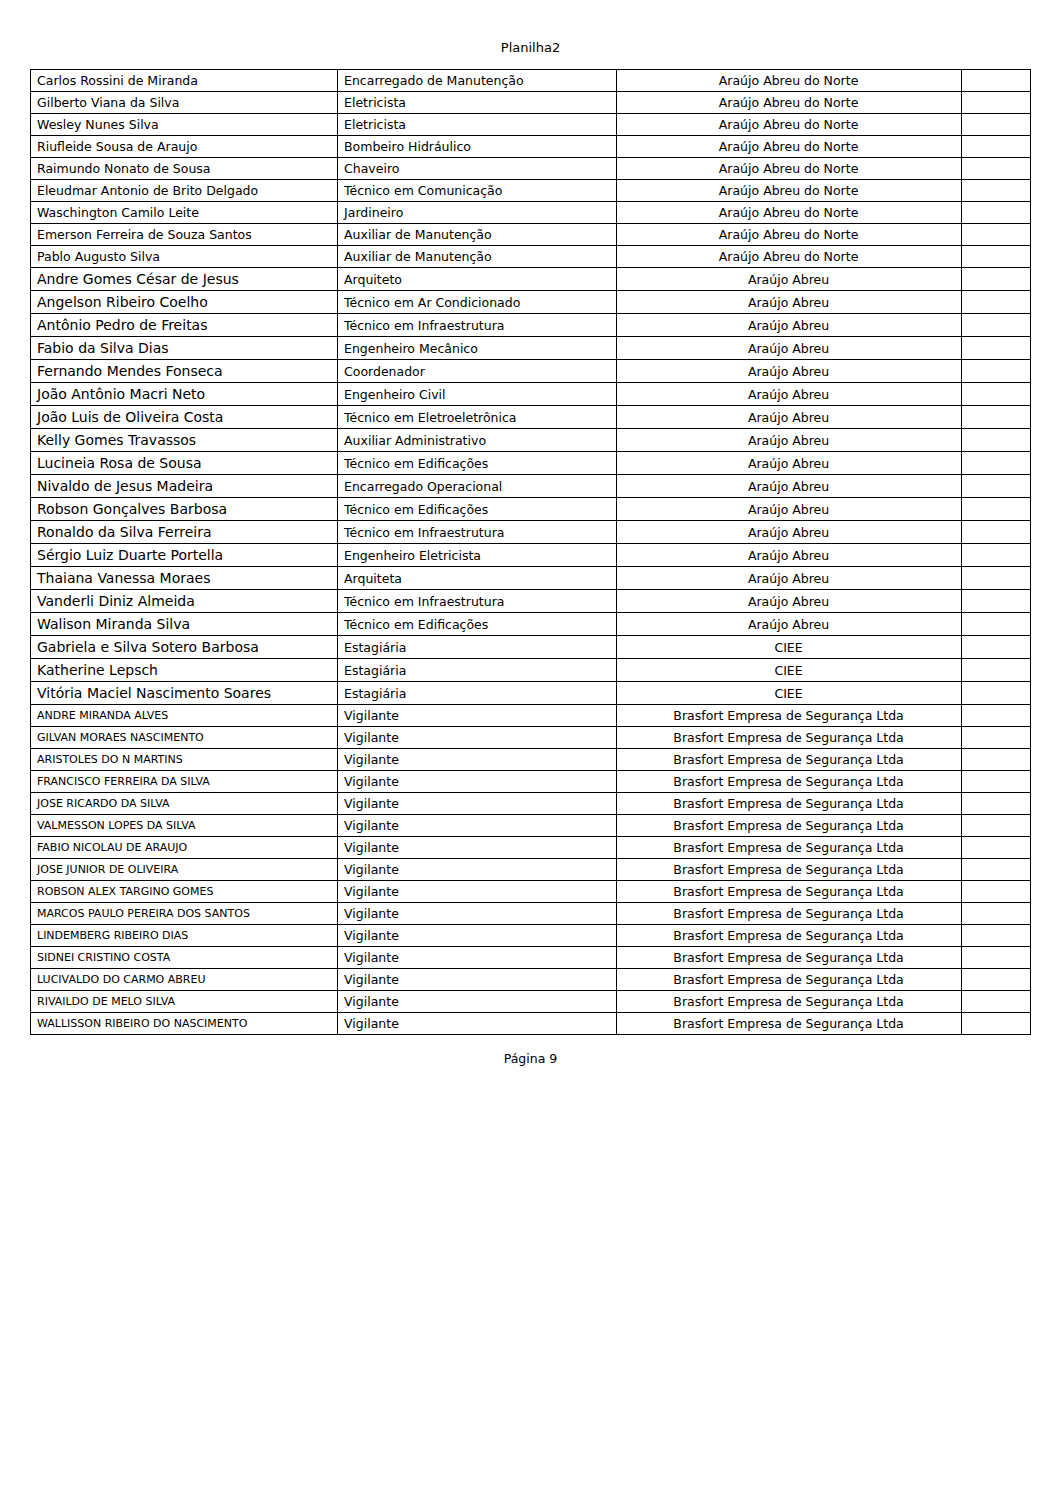Planilha2
| Carlos Rossini de Miranda | Encarregado de Manutenção | Araújo Abreu do Norte | |
| Gilberto Viana da Silva | Eletricista | Araújo Abreu do Norte | |
| Wesley Nunes Silva | Eletricista | Araújo Abreu do Norte | |
| Riufleide Sousa de Araujo | Bombeiro Hidráulico | Araújo Abreu do Norte | |
| Raimundo Nonato de Sousa | Chaveiro | Araújo Abreu do Norte | |
| Eleudmar Antonio de Brito Delgado | Técnico em Comunicação | Araújo Abreu do Norte | |
| Waschington Camilo Leite | Jardineiro | Araújo Abreu do Norte | |
| Emerson Ferreira de Souza Santos | Auxiliar de Manutenção | Araújo Abreu do Norte | |
| Pablo Augusto Silva | Auxiliar de Manutenção | Araújo Abreu do Norte | |
| Andre Gomes César de Jesus | Arquiteto | Araújo Abreu | |
| Angelson Ribeiro Coelho | Técnico em Ar Condicionado | Araújo Abreu | |
| Antônio Pedro de Freitas | Técnico em Infraestrutura | Araújo Abreu | |
| Fabio da Silva Dias | Engenheiro Mecânico | Araújo Abreu | |
| Fernando Mendes Fonseca | Coordenador | Araújo Abreu | |
| João Antônio Macri Neto | Engenheiro Civil | Araújo Abreu | |
| João Luis de Oliveira Costa | Técnico em Eletroeletrônica | Araújo Abreu | |
| Kelly Gomes Travassos | Auxiliar Administrativo | Araújo Abreu | |
| Lucineia Rosa de Sousa | Técnico em Edificações | Araújo Abreu | |
| Nivaldo de Jesus Madeira | Encarregado Operacional | Araújo Abreu | |
| Robson Gonçalves Barbosa | Técnico em Edificações | Araújo Abreu | |
| Ronaldo da Silva Ferreira | Técnico em Infraestrutura | Araújo Abreu | |
| Sérgio Luiz Duarte Portella | Engenheiro Eletricista | Araújo Abreu | |
| Thaiana Vanessa Moraes | Arquiteta | Araújo Abreu | |
| Vanderli Diniz Almeida | Técnico em Infraestrutura | Araújo Abreu | |
| Walison Miranda Silva | Técnico em Edificações | Araújo Abreu | |
| Gabriela e Silva Sotero Barbosa | Estagiária | CIEE | |
| Katherine Lepsch | Estagiária | CIEE | |
| Vitória Maciel Nascimento Soares | Estagiária | CIEE | |
| ANDRE MIRANDA ALVES | Vigilante | Brasfort Empresa de Segurança Ltda | |
| GILVAN MORAES NASCIMENTO | Vigilante | Brasfort Empresa de Segurança Ltda | |
| ARISTOLES DO N MARTINS | Vigilante | Brasfort Empresa de Segurança Ltda | |
| FRANCISCO FERREIRA DA SILVA | Vigilante | Brasfort Empresa de Segurança Ltda | |
| JOSE RICARDO DA SILVA | Vigilante | Brasfort Empresa de Segurança Ltda | |
| VALMESSON LOPES DA SILVA | Vigilante | Brasfort Empresa de Segurança Ltda | |
| FABIO NICOLAU DE ARAUJO | Vigilante | Brasfort Empresa de Segurança Ltda | |
| JOSE JUNIOR DE OLIVEIRA | Vigilante | Brasfort Empresa de Segurança Ltda | |
| ROBSON ALEX TARGINO GOMES | Vigilante | Brasfort Empresa de Segurança Ltda | |
| MARCOS PAULO PEREIRA DOS SANTOS | Vigilante | Brasfort Empresa de Segurança Ltda | |
| LINDEMBERG RIBEIRO DIAS | Vigilante | Brasfort Empresa de Segurança Ltda | |
| SIDNEI CRISTINO COSTA | Vigilante | Brasfort Empresa de Segurança Ltda | |
| LUCIVALDO DO CARMO ABREU | Vigilante | Brasfort Empresa de Segurança Ltda | |
| RIVAILDO DE MELO SILVA | Vigilante | Brasfort Empresa de Segurança Ltda | |
| WALLISSON RIBEIRO DO NASCIMENTO | Vigilante | Brasfort Empresa de Segurança Ltda | |
Página 9